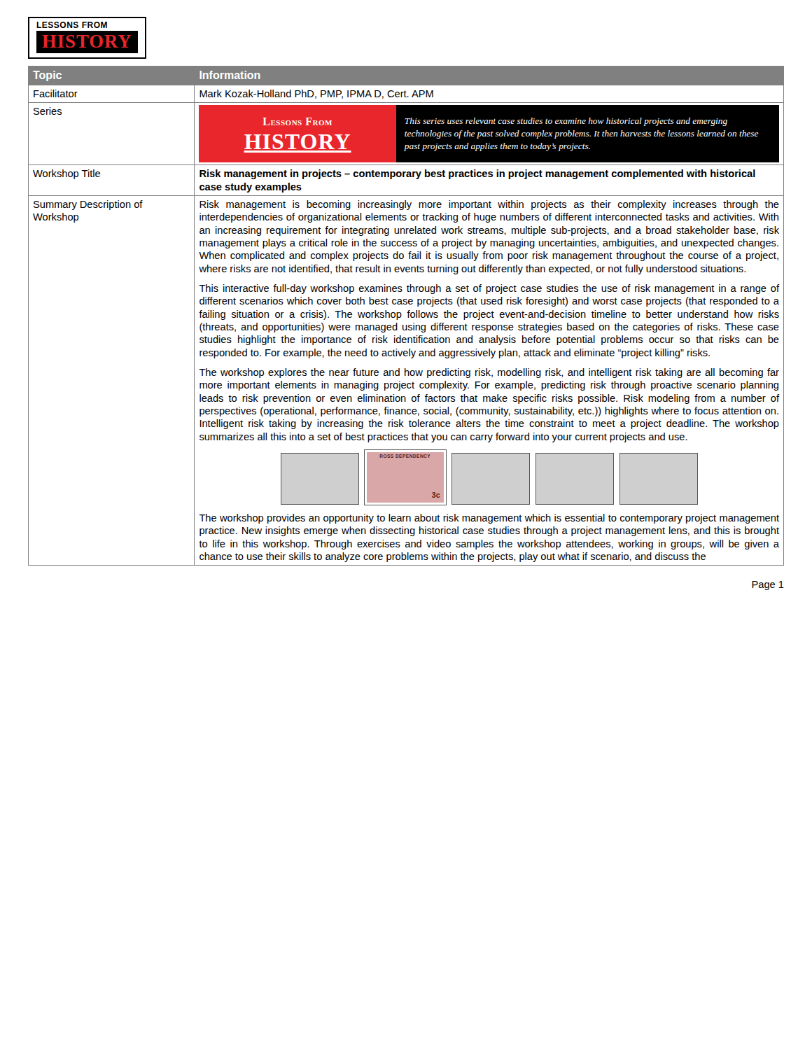LESSONS FROM
HISTORY
| Topic | Information |
| --- | --- |
| Facilitator | Mark Kozak-Holland PhD, PMP, IPMA D, Cert. APM |
| Series | Lessons From HISTORY This series uses relevant case studies to examine how historical projects and emerging technologies of the past solved complex problems. It then harvests the lessons learned on these past projects and applies them to today’s projects. |
| Workshop Title | Risk management in projects – contemporary best practices in project management complemented with historical case study examples |
| Summary Description of Workshop | Risk management is becoming increasingly more important within projects as their complexity increases through the interdependencies of organizational elements or tracking of huge numbers of different interconnected tasks and activities. With an increasing requirement for integrating unrelated work streams, multiple sub-projects, and a broad stakeholder base, risk management plays a critical role in the success of a project by managing uncertainties, ambiguities, and unexpected changes. When complicated and complex projects do fail it is usually from poor risk management throughout the course of a project, where risks are not identified, that result in events turning out differently than expected, or not fully understood situations. This interactive full-day workshop examines through a set of project case studies the use of risk management in a range of different scenarios which cover both best case projects (that used risk foresight) and worst case projects (that responded to a failing situation or a crisis). The workshop follows the project event-and-decision timeline to better understand how risks (threats, and opportunities) were managed using different response strategies based on the categories of risks. These case studies highlight the importance of risk identification and analysis before potential problems occur so that risks can be responded to. For example, the need to actively and aggressively plan, attack and eliminate “project killing” risks. The workshop explores the near future and how predicting risk, modelling risk, and intelligent risk taking are all becoming far more important elements in managing project complexity. For example, predicting risk through proactive scenario planning leads to risk prevention or even elimination of factors that make specific risks possible. Risk modeling from a number of perspectives (operational, performance, finance, social, (community, sustainability, etc.)) highlights where to focus attention on. Intelligent risk taking by increasing the risk tolerance alters the time constraint to meet a project deadline. The workshop summarizes all this into a set of best practices that you can carry forward into your current projects and use. ROSS DEPENDENCY 3c The workshop provides an opportunity to learn about risk management which is essential to contemporary project management practice. New insights emerge when dissecting historical case studies through a project management lens, and this is brought to life in this workshop. Through exercises and video samples the workshop attendees, working in groups, will be given a chance to use their skills to analyze core problems within the projects, play out what if scenario, and discuss the |
Page 1